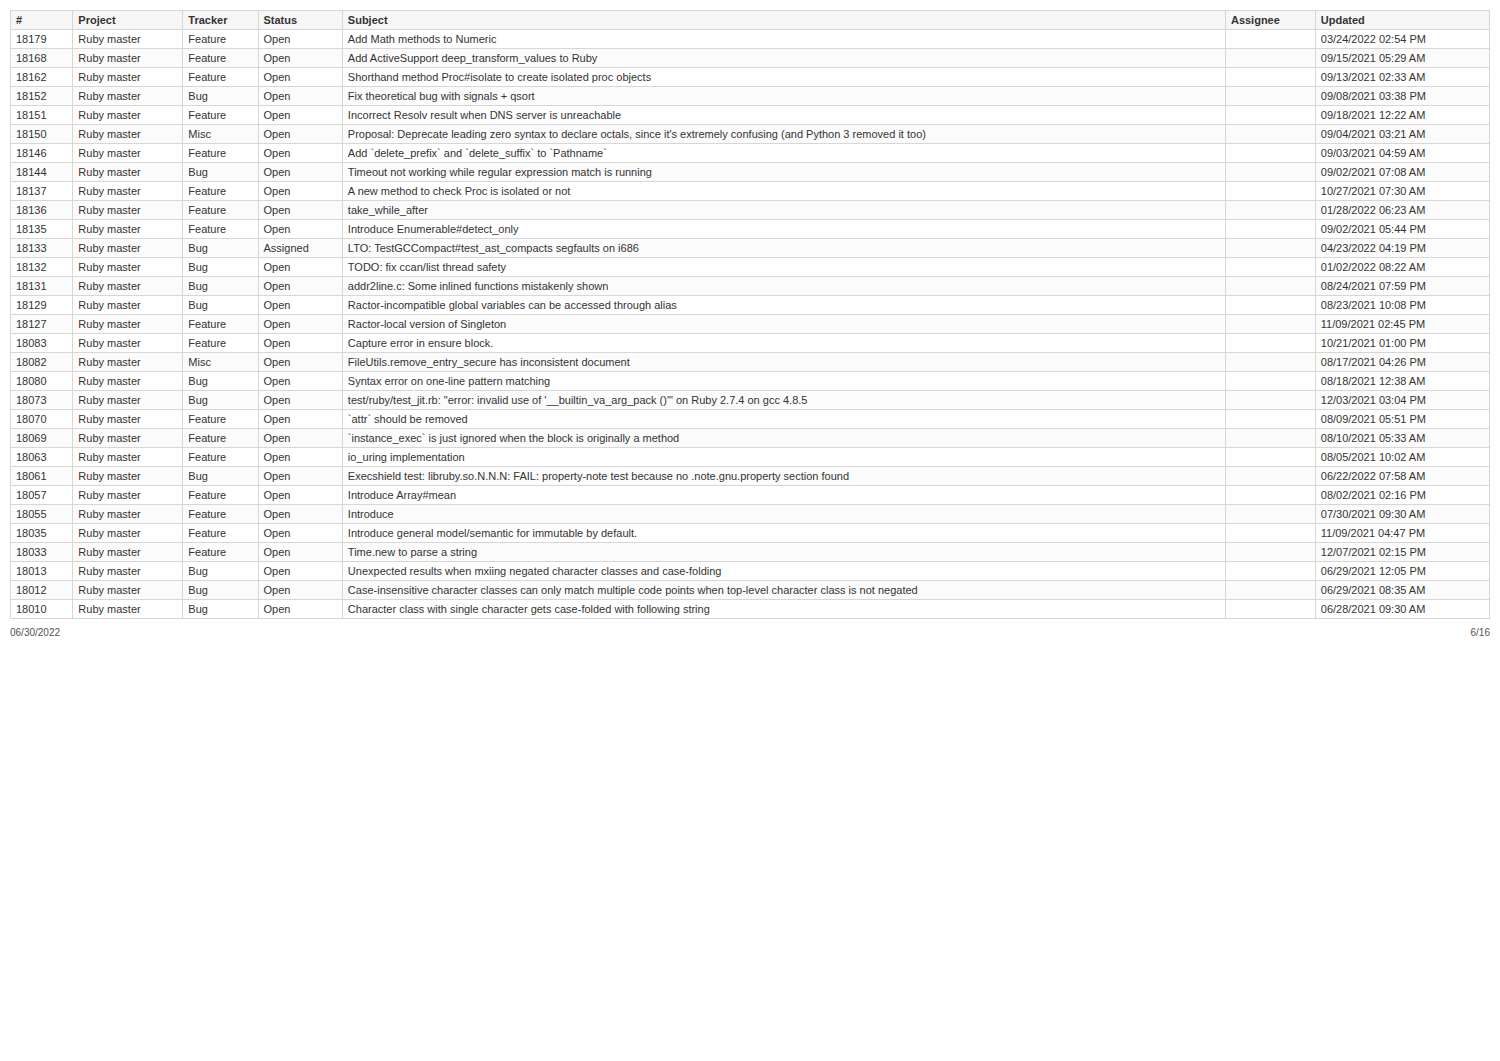Redmine issue list
| # | Project | Tracker | Status | Subject | Assignee | Updated |
| --- | --- | --- | --- | --- | --- | --- |
| 18179 | Ruby master | Feature | Open | Add Math methods to Numeric | | 03/24/2022 02:54 PM |
| 18168 | Ruby master | Feature | Open | Add ActiveSupport deep_transform_values to Ruby | | 09/15/2021 05:29 AM |
| 18162 | Ruby master | Feature | Open | Shorthand method Proc#isolate to create isolated proc objects | | 09/13/2021 02:33 AM |
| 18152 | Ruby master | Bug | Open | Fix theoretical bug with signals + qsort | | 09/08/2021 03:38 PM |
| 18151 | Ruby master | Feature | Open | Incorrect Resolv result when DNS server is unreachable | | 09/18/2021 12:22 AM |
| 18150 | Ruby master | Misc | Open | Proposal: Deprecate leading zero syntax to declare octals, since it's extremely confusing (and Python 3 removed it too) | | 09/04/2021 03:21 AM |
| 18146 | Ruby master | Feature | Open | Add `delete_prefix` and `delete_suffix` to `Pathname` | | 09/03/2021 04:59 AM |
| 18144 | Ruby master | Bug | Open | Timeout not working while regular expression match is running | | 09/02/2021 07:08 AM |
| 18137 | Ruby master | Feature | Open | A new method to check Proc is isolated or not | | 10/27/2021 07:30 AM |
| 18136 | Ruby master | Feature | Open | take_while_after | | 01/28/2022 06:23 AM |
| 18135 | Ruby master | Feature | Open | Introduce Enumerable#detect_only | | 09/02/2021 05:44 PM |
| 18133 | Ruby master | Bug | Assigned | LTO: TestGCCompact#test_ast_compacts segfaults on i686 | | 04/23/2022 04:19 PM |
| 18132 | Ruby master | Bug | Open | TODO: fix ccan/list thread safety | | 01/02/2022 08:22 AM |
| 18131 | Ruby master | Bug | Open | addr2line.c: Some inlined functions mistakenly shown | | 08/24/2021 07:59 PM |
| 18129 | Ruby master | Bug | Open | Ractor-incompatible global variables can be accessed through alias | | 08/23/2021 10:08 PM |
| 18127 | Ruby master | Feature | Open | Ractor-local version of Singleton | | 11/09/2021 02:45 PM |
| 18083 | Ruby master | Feature | Open | Capture error in ensure block. | | 10/21/2021 01:00 PM |
| 18082 | Ruby master | Misc | Open | FileUtils.remove_entry_secure has inconsistent document | | 08/17/2021 04:26 PM |
| 18080 | Ruby master | Bug | Open | Syntax error on one-line pattern matching | | 08/18/2021 12:38 AM |
| 18073 | Ruby master | Bug | Open | test/ruby/test_jit.rb: "error: invalid use of '__builtin_va_arg_pack ()'" on Ruby 2.7.4 on gcc 4.8.5 | | 12/03/2021 03:04 PM |
| 18070 | Ruby master | Feature | Open | `attr` should be removed | | 08/09/2021 05:51 PM |
| 18069 | Ruby master | Feature | Open | `instance_exec` is just ignored when the block is originally a method | | 08/10/2021 05:33 AM |
| 18063 | Ruby master | Feature | Open | io_uring implementation | | 08/05/2021 10:02 AM |
| 18061 | Ruby master | Bug | Open | Execshield test: libruby.so.N.N.N: FAIL: property-note test because no .note.gnu.property section found | | 06/22/2022 07:58 AM |
| 18057 | Ruby master | Feature | Open | Introduce Array#mean | | 08/02/2021 02:16 PM |
| 18055 | Ruby master | Feature | Open | Introduce | | 07/30/2021 09:30 AM |
| 18035 | Ruby master | Feature | Open | Introduce general model/semantic for immutable by default. | | 11/09/2021 04:47 PM |
| 18033 | Ruby master | Feature | Open | Time.new to parse a string | | 12/07/2021 02:15 PM |
| 18013 | Ruby master | Bug | Open | Unexpected results when mxiing negated character classes and case-folding | | 06/29/2021 12:05 PM |
| 18012 | Ruby master | Bug | Open | Case-insensitive character classes can only match multiple code points when top-level character class is not negated | | 06/29/2021 08:35 AM |
| 18010 | Ruby master | Bug | Open | Character class with single character gets case-folded with following string | | 06/28/2021 09:30 AM |
06/30/2022 6/16